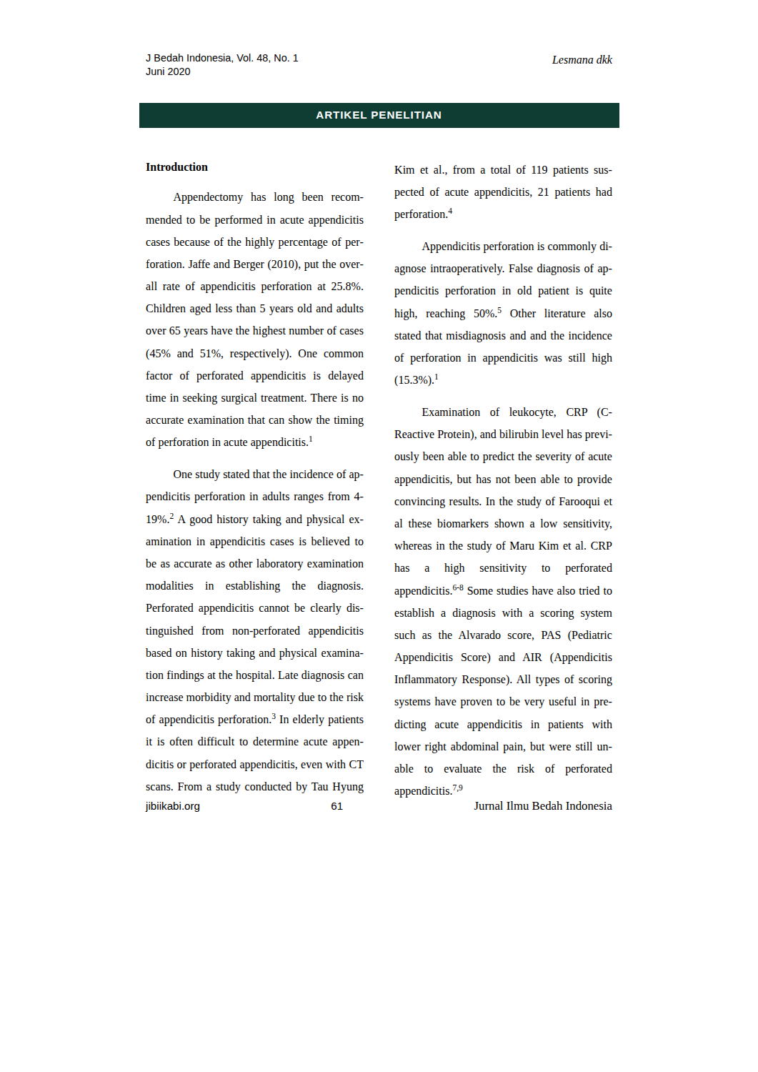J Bedah Indonesia, Vol. 48, No. 1
Juni 2020
Lesmana dkk
ARTIKEL PENELITIAN
Introduction
Appendectomy has long been recommended to be performed in acute appendicitis cases because of the highly percentage of perforation. Jaffe and Berger (2010), put the overall rate of appendicitis perforation at 25.8%. Children aged less than 5 years old and adults over 65 years have the highest number of cases (45% and 51%, respectively). One common factor of perforated appendicitis is delayed time in seeking surgical treatment. There is no accurate examination that can show the timing of perforation in acute appendicitis.1
One study stated that the incidence of appendicitis perforation in adults ranges from 4-19%.2 A good history taking and physical examination in appendicitis cases is believed to be as accurate as other laboratory examination modalities in establishing the diagnosis. Perforated appendicitis cannot be clearly distinguished from non-perforated appendicitis based on history taking and physical examination findings at the hospital. Late diagnosis can increase morbidity and mortality due to the risk of appendicitis perforation.3 In elderly patients it is often difficult to determine acute appendicitis or perforated appendicitis, even with CT scans. From a study conducted by Tau Hyung Kim et al., from a total of 119 patients suspected of acute appendicitis, 21 patients had perforation.4
Appendicitis perforation is commonly diagnose intraoperatively. False diagnosis of appendicitis perforation in old patient is quite high, reaching 50%.5 Other literature also stated that misdiagnosis and and the incidence of perforation in appendicitis was still high (15.3%).1
Examination of leukocyte, CRP (C-Reactive Protein), and bilirubin level has previously been able to predict the severity of acute appendicitis, but has not been able to provide convincing results. In the study of Farooqui et al these biomarkers shown a low sensitivity, whereas in the study of Maru Kim et al. CRP has a high sensitivity to perforated appendicitis.6-8 Some studies have also tried to establish a diagnosis with a scoring system such as the Alvarado score, PAS (Pediatric Appendicitis Score) and AIR (Appendicitis Inflammatory Response). All types of scoring systems have proven to be very useful in predicting acute appendicitis in patients with lower right abdominal pain, but were still unable to evaluate the risk of perforated appendicitis.7,9
jibiikabi.org
61
Jurnal Ilmu Bedah Indonesia